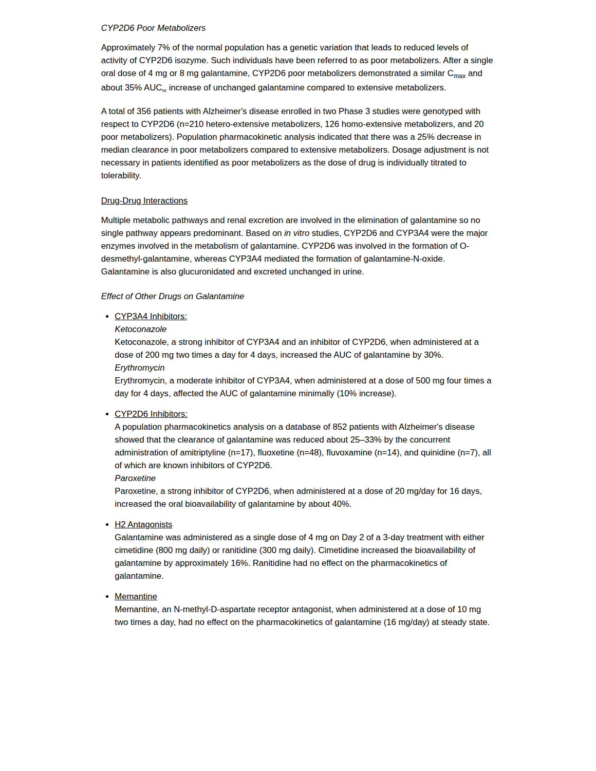CYP2D6 Poor Metabolizers
Approximately 7% of the normal population has a genetic variation that leads to reduced levels of activity of CYP2D6 isozyme. Such individuals have been referred to as poor metabolizers. After a single oral dose of 4 mg or 8 mg galantamine, CYP2D6 poor metabolizers demonstrated a similar Cmax and about 35% AUC∞ increase of unchanged galantamine compared to extensive metabolizers.
A total of 356 patients with Alzheimer's disease enrolled in two Phase 3 studies were genotyped with respect to CYP2D6 (n=210 hetero-extensive metabolizers, 126 homo-extensive metabolizers, and 20 poor metabolizers). Population pharmacokinetic analysis indicated that there was a 25% decrease in median clearance in poor metabolizers compared to extensive metabolizers. Dosage adjustment is not necessary in patients identified as poor metabolizers as the dose of drug is individually titrated to tolerability.
Drug-Drug Interactions
Multiple metabolic pathways and renal excretion are involved in the elimination of galantamine so no single pathway appears predominant. Based on in vitro studies, CYP2D6 and CYP3A4 were the major enzymes involved in the metabolism of galantamine. CYP2D6 was involved in the formation of O-desmethyl-galantamine, whereas CYP3A4 mediated the formation of galantamine-N-oxide. Galantamine is also glucuronidated and excreted unchanged in urine.
Effect of Other Drugs on Galantamine
CYP3A4 Inhibitors: Ketoconazole Ketoconazole, a strong inhibitor of CYP3A4 and an inhibitor of CYP2D6, when administered at a dose of 200 mg two times a day for 4 days, increased the AUC of galantamine by 30%. Erythromycin Erythromycin, a moderate inhibitor of CYP3A4, when administered at a dose of 500 mg four times a day for 4 days, affected the AUC of galantamine minimally (10% increase).
CYP2D6 Inhibitors:
A population pharmacokinetics analysis on a database of 852 patients with Alzheimer's disease showed that the clearance of galantamine was reduced about 25–33% by the concurrent administration of amitriptyline (n=17), fluoxetine (n=48), fluvoxamine (n=14), and quinidine (n=7), all of which are known inhibitors of CYP2D6. Paroxetine Paroxetine, a strong inhibitor of CYP2D6, when administered at a dose of 20 mg/day for 16 days, increased the oral bioavailability of galantamine by about 40%.
H2 Antagonists
Galantamine was administered as a single dose of 4 mg on Day 2 of a 3-day treatment with either cimetidine (800 mg daily) or ranitidine (300 mg daily). Cimetidine increased the bioavailability of galantamine by approximately 16%. Ranitidine had no effect on the pharmacokinetics of galantamine.
Memantine
Memantine, an N-methyl-D-aspartate receptor antagonist, when administered at a dose of 10 mg two times a day, had no effect on the pharmacokinetics of galantamine (16 mg/day) at steady state.